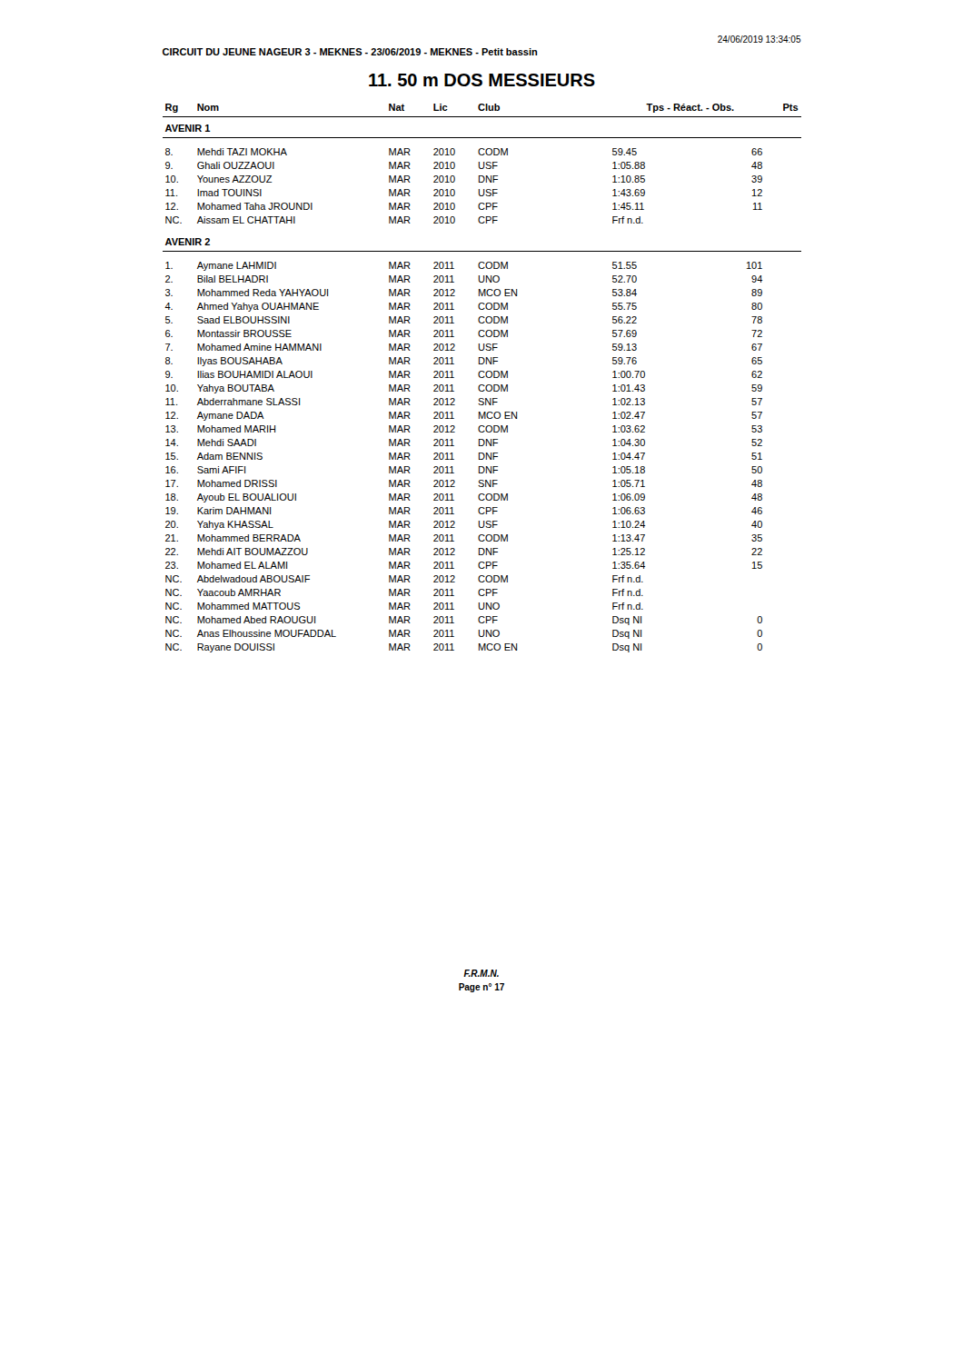24/06/2019 13:34:05
CIRCUIT DU JEUNE NAGEUR 3 - MEKNES - 23/06/2019 - MEKNES - Petit bassin
11. 50 m DOS MESSIEURS
| Rg | Nom | Nat | Lic | Club | Tps - Réact. - Obs. | Pts |
| --- | --- | --- | --- | --- | --- | --- |
| AVENIR 1 |
| 8. | Mehdi TAZI MOKHA | MAR | 2010 | CODM | 59.45 | 66 |
| 9. | Ghali OUZZAOUI | MAR | 2010 | USF | 1:05.88 | 48 |
| 10. | Younes AZZOUZ | MAR | 2010 | DNF | 1:10.85 | 39 |
| 11. | Imad TOUINSI | MAR | 2010 | USF | 1:43.69 | 12 |
| 12. | Mohamed Taha JROUNDI | MAR | 2010 | CPF | 1:45.11 | 11 |
| NC. | Aissam EL CHATTAHI | MAR | 2010 | CPF | Frf n.d. | |
| AVENIR 2 |
| 1. | Aymane LAHMIDI | MAR | 2011 | CODM | 51.55 | 101 |
| 2. | Bilal BELHADRI | MAR | 2011 | UNO | 52.70 | 94 |
| 3. | Mohammed Reda YAHYAOUI | MAR | 2012 | MCO EN | 53.84 | 89 |
| 4. | Ahmed Yahya OUAHMANE | MAR | 2011 | CODM | 55.75 | 80 |
| 5. | Saad ELBOUHSSINI | MAR | 2011 | CODM | 56.22 | 78 |
| 6. | Montassir BROUSSE | MAR | 2011 | CODM | 57.69 | 72 |
| 7. | Mohamed Amine HAMMANI | MAR | 2012 | USF | 59.13 | 67 |
| 8. | Ilyas BOUSAHABA | MAR | 2011 | DNF | 59.76 | 65 |
| 9. | Ilias BOUHAMIDI ALAOUI | MAR | 2011 | CODM | 1:00.70 | 62 |
| 10. | Yahya BOUTABA | MAR | 2011 | CODM | 1:01.43 | 59 |
| 11. | Abderrahmane SLASSI | MAR | 2012 | SNF | 1:02.13 | 57 |
| 12. | Aymane DADA | MAR | 2011 | MCO EN | 1:02.47 | 57 |
| 13. | Mohamed MARIH | MAR | 2012 | CODM | 1:03.62 | 53 |
| 14. | Mehdi SAADI | MAR | 2011 | DNF | 1:04.30 | 52 |
| 15. | Adam BENNIS | MAR | 2011 | DNF | 1:04.47 | 51 |
| 16. | Sami AFIFI | MAR | 2011 | DNF | 1:05.18 | 50 |
| 17. | Mohamed DRISSI | MAR | 2012 | SNF | 1:05.71 | 48 |
| 18. | Ayoub EL BOUALIOUI | MAR | 2011 | CODM | 1:06.09 | 48 |
| 19. | Karim DAHMANI | MAR | 2011 | CPF | 1:06.63 | 46 |
| 20. | Yahya KHASSAL | MAR | 2012 | USF | 1:10.24 | 40 |
| 21. | Mohammed BERRADA | MAR | 2011 | CODM | 1:13.47 | 35 |
| 22. | Mehdi AIT BOUMAZZOU | MAR | 2012 | DNF | 1:25.12 | 22 |
| 23. | Mohamed EL ALAMI | MAR | 2011 | CPF | 1:35.64 | 15 |
| NC. | Abdelwadoud ABOUSAIF | MAR | 2012 | CODM | Frf n.d. | |
| NC. | Yaacoub AMRHAR | MAR | 2011 | CPF | Frf n.d. | |
| NC. | Mohammed MATTOUS | MAR | 2011 | UNO | Frf n.d. | |
| NC. | Mohamed Abed RAOUGUI | MAR | 2011 | CPF | Dsq NI | 0 |
| NC. | Anas Elhoussine MOUFADDAL | MAR | 2011 | UNO | Dsq NI | 0 |
| NC. | Rayane DOUISSI | MAR | 2011 | MCO EN | Dsq NI | 0 |
F.R.M.N.
Page n° 17